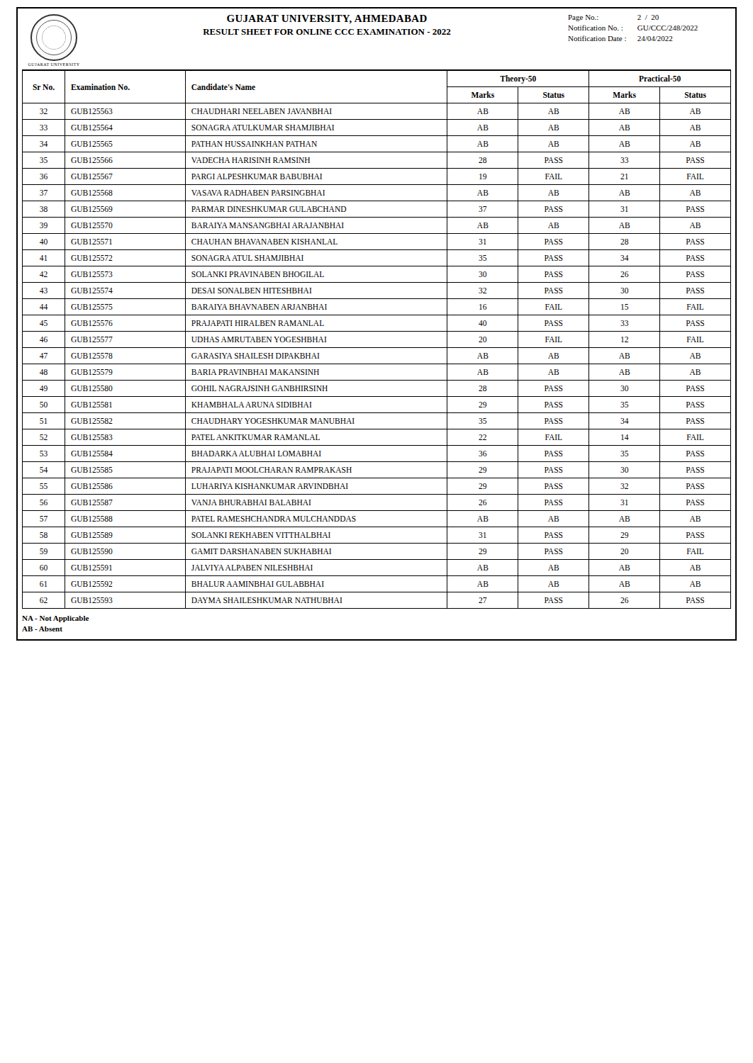GUJARAT UNIVERSITY
GUJARAT UNIVERSITY, AHMEDABAD
RESULT SHEET FOR ONLINE CCC EXAMINATION - 2022
Page No.: 2 / 20
Notification No. : GU/CCC/248/2022
Notification Date : 24/04/2022
| Sr No. | Examination No. | Candidate's Name | Theory-50 | Practical-50 |
| --- | --- | --- | --- | --- |
| Marks | Status | Marks | Status |
| 32 | GUB125563 | CHAUDHARI NEELABEN JAVANBHAI | AB | AB | AB | AB |
| 33 | GUB125564 | SONAGRA ATULKUMAR SHAMJIBHAI | AB | AB | AB | AB |
| 34 | GUB125565 | PATHAN HUSSAINKHAN PATHAN | AB | AB | AB | AB |
| 35 | GUB125566 | VADECHA HARISINH RAMSINH | 28 | PASS | 33 | PASS |
| 36 | GUB125567 | PARGI ALPESHKUMAR BABUBHAI | 19 | FAIL | 21 | FAIL |
| 37 | GUB125568 | VASAVA RADHABEN PARSINGBHAI | AB | AB | AB | AB |
| 38 | GUB125569 | PARMAR DINESHKUMAR GULABCHAND | 37 | PASS | 31 | PASS |
| 39 | GUB125570 | BARAIYA MANSANGBHAI ARAJANBHAI | AB | AB | AB | AB |
| 40 | GUB125571 | CHAUHAN BHAVANABEN KISHANLAL | 31 | PASS | 28 | PASS |
| 41 | GUB125572 | SONAGRA ATUL SHAMJIBHAI | 35 | PASS | 34 | PASS |
| 42 | GUB125573 | SOLANKI PRAVINABEN BHOGILAL | 30 | PASS | 26 | PASS |
| 43 | GUB125574 | DESAI SONALBEN HITESHBHAI | 32 | PASS | 30 | PASS |
| 44 | GUB125575 | BARAIYA BHAVNABEN ARJANBHAI | 16 | FAIL | 15 | FAIL |
| 45 | GUB125576 | PRAJAPATI HIRALBEN RAMANLAL | 40 | PASS | 33 | PASS |
| 46 | GUB125577 | UDHAS AMRUTABEN YOGESHBHAI | 20 | FAIL | 12 | FAIL |
| 47 | GUB125578 | GARASIYA SHAILESH DIPAKBHAI | AB | AB | AB | AB |
| 48 | GUB125579 | BARIA PRAVINBHAI MAKANSINH | AB | AB | AB | AB |
| 49 | GUB125580 | GOHIL NAGRAJSINH GANBHIRSINH | 28 | PASS | 30 | PASS |
| 50 | GUB125581 | KHAMBHALA ARUNA SIDIBHAI | 29 | PASS | 35 | PASS |
| 51 | GUB125582 | CHAUDHARY YOGESHKUMAR MANUBHAI | 35 | PASS | 34 | PASS |
| 52 | GUB125583 | PATEL ANKITKUMAR RAMANLAL | 22 | FAIL | 14 | FAIL |
| 53 | GUB125584 | BHADARKA ALUBHAI LOMABHAI | 36 | PASS | 35 | PASS |
| 54 | GUB125585 | PRAJAPATI MOOLCHARAN RAMPRAKASH | 29 | PASS | 30 | PASS |
| 55 | GUB125586 | LUHARIYA KISHANKUMAR ARVINDBHAI | 29 | PASS | 32 | PASS |
| 56 | GUB125587 | VANJA BHURABHAI BALABHAI | 26 | PASS | 31 | PASS |
| 57 | GUB125588 | PATEL RAMESHCHANDRA MULCHANDDAS | AB | AB | AB | AB |
| 58 | GUB125589 | SOLANKI REKHABEN VITTHALBHAI | 31 | PASS | 29 | PASS |
| 59 | GUB125590 | GAMIT DARSHANABEN SUKHABHAI | 29 | PASS | 20 | FAIL |
| 60 | GUB125591 | JALVIYA ALPABEN NILESHBHAI | AB | AB | AB | AB |
| 61 | GUB125592 | BHALUR AAMINBHAI GULABBHAI | AB | AB | AB | AB |
| 62 | GUB125593 | DAYMA SHAILESHKUMAR NATHUBHAI | 27 | PASS | 26 | PASS |
NA - Not Applicable
AB - Absent